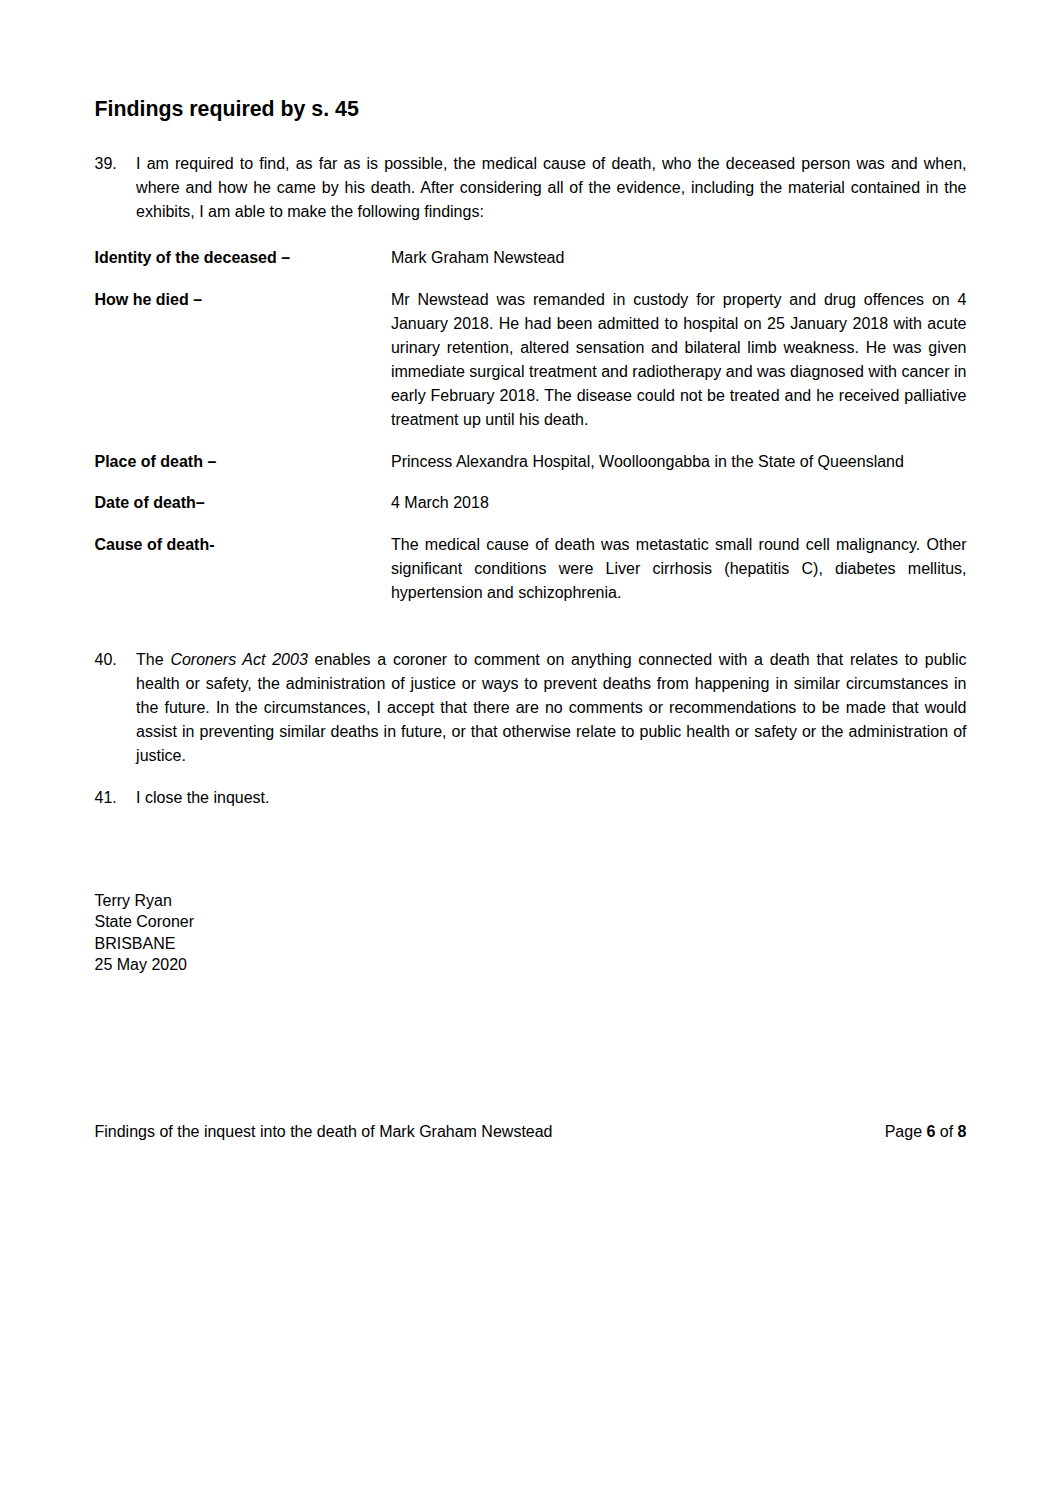Findings required by s. 45
I am required to find, as far as is possible, the medical cause of death, who the deceased person was and when, where and how he came by his death. After considering all of the evidence, including the material contained in the exhibits, I am able to make the following findings:
| Identity of the deceased – | Mark Graham Newstead |
| How he died – | Mr Newstead was remanded in custody for property and drug offences on 4 January 2018. He had been admitted to hospital on 25 January 2018 with acute urinary retention, altered sensation and bilateral limb weakness. He was given immediate surgical treatment and radiotherapy and was diagnosed with cancer in early February 2018. The disease could not be treated and he received palliative treatment up until his death. |
| Place of death – | Princess Alexandra Hospital, Woolloongabba in the State of Queensland |
| Date of death– | 4 March 2018 |
| Cause of death- | The medical cause of death was metastatic small round cell malignancy. Other significant conditions were Liver cirrhosis (hepatitis C), diabetes mellitus, hypertension and schizophrenia. |
The Coroners Act 2003 enables a coroner to comment on anything connected with a death that relates to public health or safety, the administration of justice or ways to prevent deaths from happening in similar circumstances in the future. In the circumstances, I accept that there are no comments or recommendations to be made that would assist in preventing similar deaths in future, or that otherwise relate to public health or safety or the administration of justice.
I close the inquest.
Terry Ryan
State Coroner
BRISBANE
25 May 2020
Findings of the inquest into the death of Mark Graham Newstead Page 6 of 8